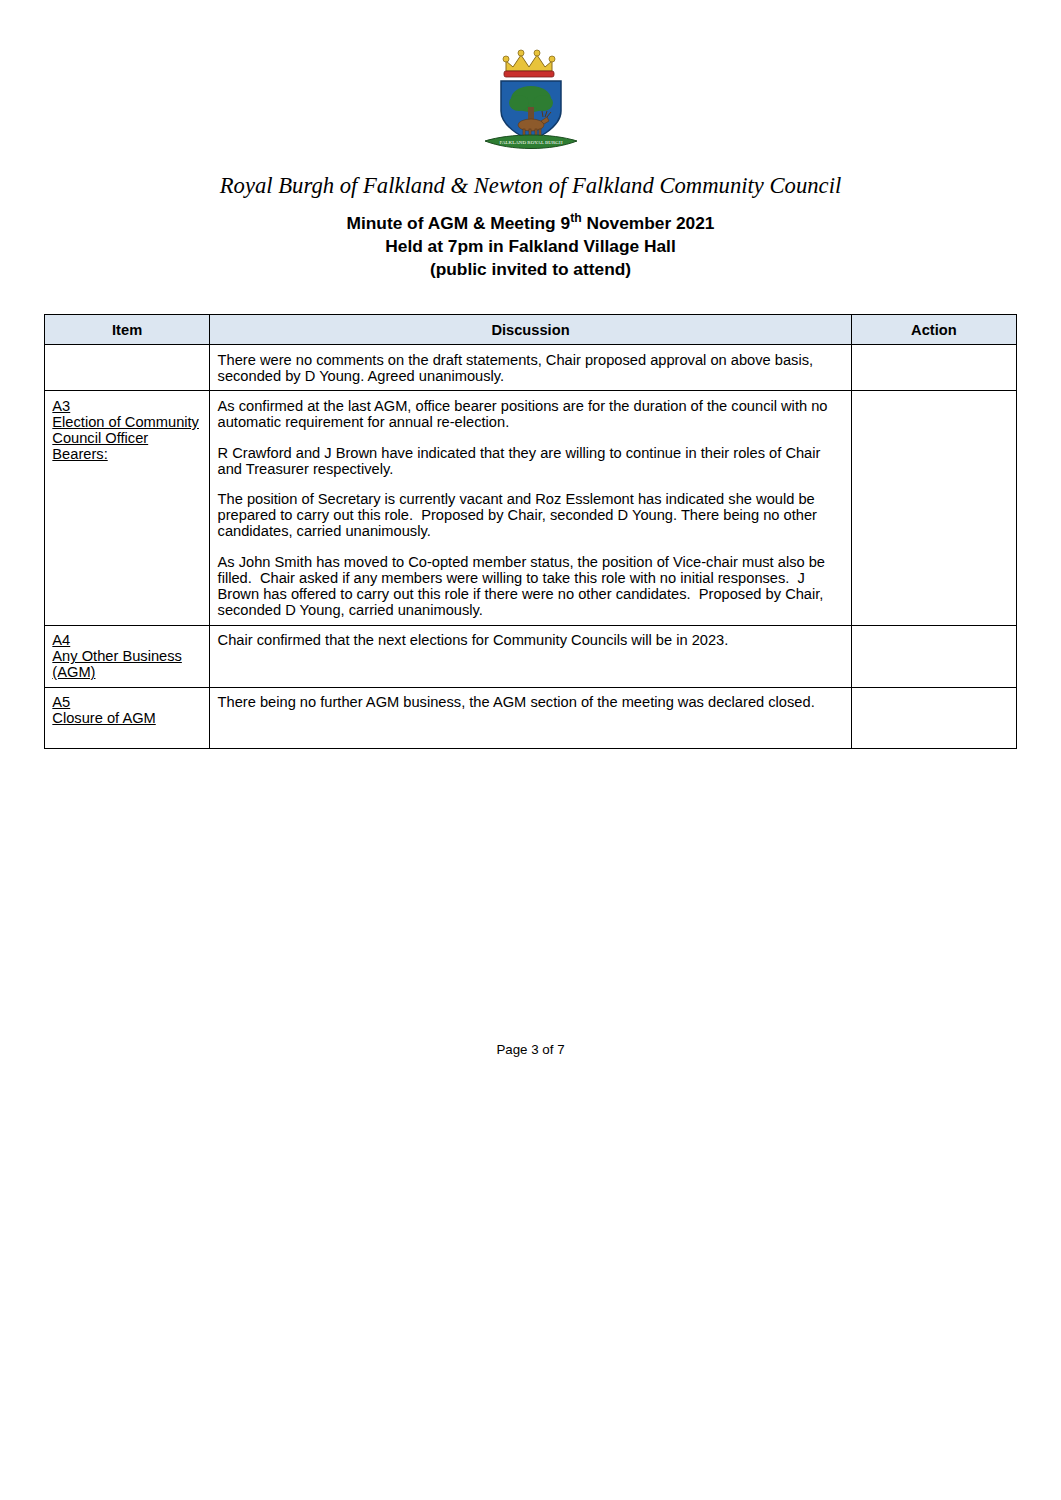FALKLAND ROYAL BURGH
Royal Burgh of Falkland & Newton of Falkland Community Council
Minute of AGM & Meeting 9th November 2021
Held at 7pm in Falkland Village Hall
(public invited to attend)
| Item | Discussion | Action |
| --- | --- | --- |
| | There were no comments on the draft statements, Chair proposed approval on above basis, seconded by D Young. Agreed unanimously. | |
| A3 Election of Community Council Officer Bearers: | As confirmed at the last AGM, office bearer positions are for the duration of the council with no automatic requirement for annual re-election. R Crawford and J Brown have indicated that they are willing to continue in their roles of Chair and Treasurer respectively. The position of Secretary is currently vacant and Roz Esslemont has indicated she would be prepared to carry out this role. Proposed by Chair, seconded D Young. There being no other candidates, carried unanimously. As John Smith has moved to Co-opted member status, the position of Vice-chair must also be filled. Chair asked if any members were willing to take this role with no initial responses. J Brown has offered to carry out this role if there were no other candidates. Proposed by Chair, seconded D Young, carried unanimously. | |
| A4 Any Other Business (AGM) | Chair confirmed that the next elections for Community Councils will be in 2023. | |
| A5 Closure of AGM | There being no further AGM business, the AGM section of the meeting was declared closed. | |
Page 3 of 7